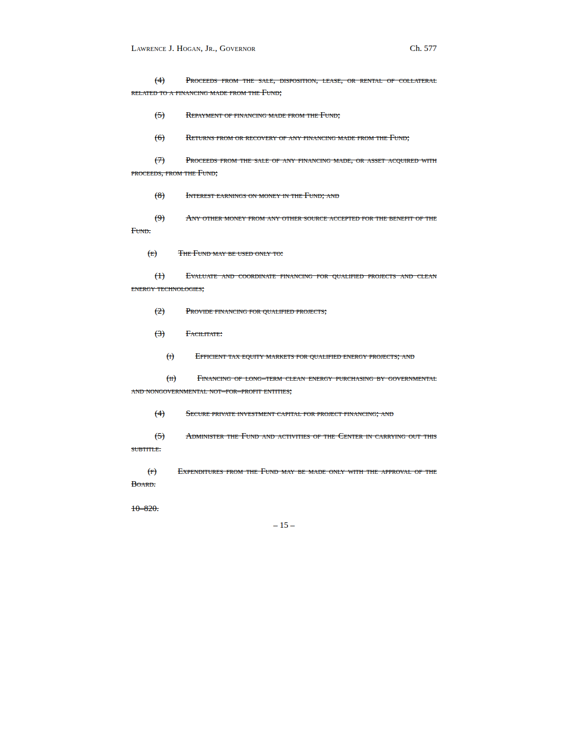Lawrence J. Hogan, Jr., Governor Ch. 577
(4) Proceeds from the sale, disposition, lease, or rental of collateral related to a financing made from the Fund;
(5) Repayment of financing made from the Fund;
(6) Returns from or recovery of any financing made from the Fund;
(7) Proceeds from the sale of any financing made, or asset acquired with proceeds, from the Fund;
(8) Interest earnings on money in the Fund; and
(9) Any other money from any other source accepted for the benefit of the Fund.
(e) The Fund may be used only to:
(1) Evaluate and coordinate financing for qualified projects and clean energy technologies;
(2) Provide financing for qualified projects;
(3) Facilitate:
(i) Efficient tax equity markets for qualified energy projects; and
(ii) Financing of long–term clean energy purchasing by governmental and nongovernmental not–for–profit entities;
(4) Secure private investment capital for project financing; and
(5) Administer the Fund and activities of the Center in carrying out this subtitle.
(f) Expenditures from the Fund may be made only with the approval of the Board.
10–820.
– 15 –